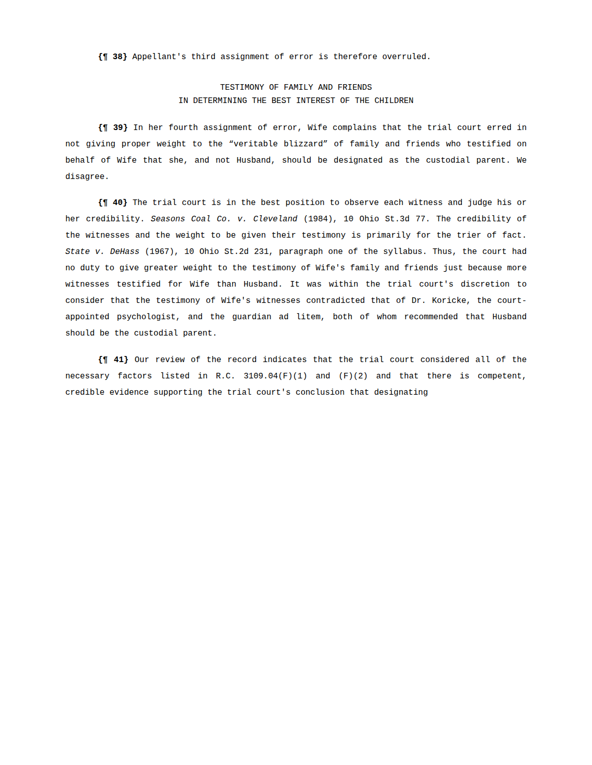{¶ 38} Appellant's third assignment of error is therefore overruled.
TESTIMONY OF FAMILY AND FRIENDS
IN DETERMINING THE BEST INTEREST OF THE CHILDREN
{¶ 39} In her fourth assignment of error, Wife complains that the trial court erred in not giving proper weight to the “veritable blizzard” of family and friends who testified on behalf of Wife that she, and not Husband, should be designated as the custodial parent. We disagree.
{¶ 40} The trial court is in the best position to observe each witness and judge his or her credibility. Seasons Coal Co. v. Cleveland (1984), 10 Ohio St.3d 77. The credibility of the witnesses and the weight to be given their testimony is primarily for the trier of fact. State v. DeHass (1967), 10 Ohio St.2d 231, paragraph one of the syllabus. Thus, the court had no duty to give greater weight to the testimony of Wife's family and friends just because more witnesses testified for Wife than Husband. It was within the trial court's discretion to consider that the testimony of Wife's witnesses contradicted that of Dr. Koricke, the court-appointed psychologist, and the guardian ad litem, both of whom recommended that Husband should be the custodial parent.
{¶ 41} Our review of the record indicates that the trial court considered all of the necessary factors listed in R.C. 3109.04(F)(1) and (F)(2) and that there is competent, credible evidence supporting the trial court's conclusion that designating